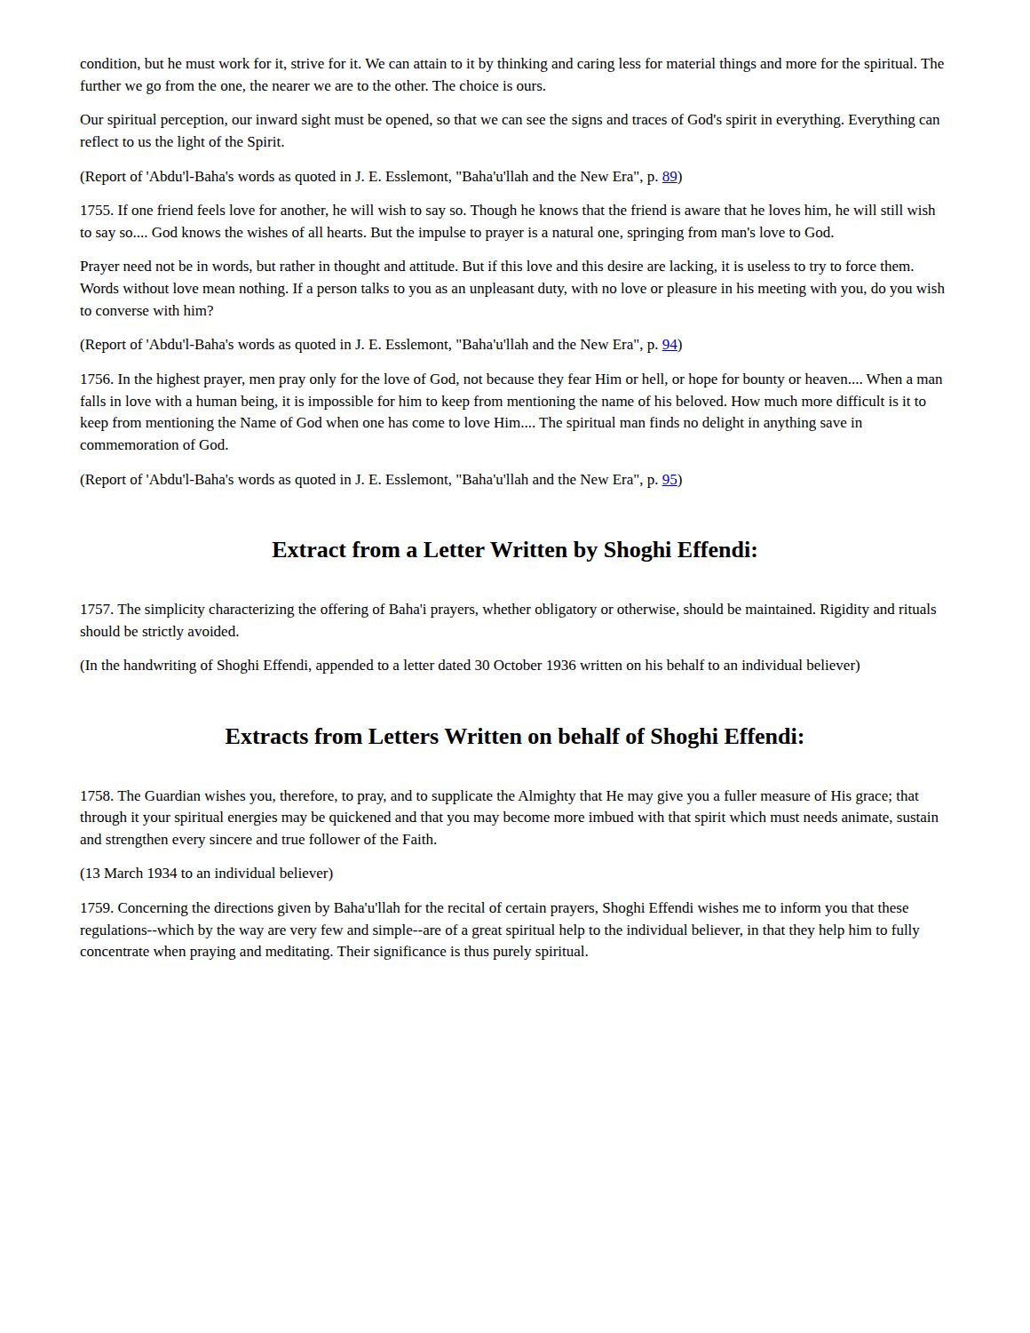condition, but he must work for it, strive for it. We can attain to it by thinking and caring less for material things and more for the spiritual. The further we go from the one, the nearer we are to the other. The choice is ours.
Our spiritual perception, our inward sight must be opened, so that we can see the signs and traces of God's spirit in everything. Everything can reflect to us the light of the Spirit.
(Report of 'Abdu'l-Baha's words as quoted in J. E. Esslemont, "Baha'u'llah and the New Era", p. 89)
1755. If one friend feels love for another, he will wish to say so. Though he knows that the friend is aware that he loves him, he will still wish to say so.... God knows the wishes of all hearts. But the impulse to prayer is a natural one, springing from man's love to God.
Prayer need not be in words, but rather in thought and attitude. But if this love and this desire are lacking, it is useless to try to force them. Words without love mean nothing. If a person talks to you as an unpleasant duty, with no love or pleasure in his meeting with you, do you wish to converse with him?
(Report of 'Abdu'l-Baha's words as quoted in J. E. Esslemont, "Baha'u'llah and the New Era", p. 94)
1756. In the highest prayer, men pray only for the love of God, not because they fear Him or hell, or hope for bounty or heaven.... When a man falls in love with a human being, it is impossible for him to keep from mentioning the name of his beloved. How much more difficult is it to keep from mentioning the Name of God when one has come to love Him.... The spiritual man finds no delight in anything save in commemoration of God.
(Report of 'Abdu'l-Baha's words as quoted in J. E. Esslemont, "Baha'u'llah and the New Era", p. 95)
Extract from a Letter Written by Shoghi Effendi:
1757. The simplicity characterizing the offering of Baha'i prayers, whether obligatory or otherwise, should be maintained. Rigidity and rituals should be strictly avoided.
(In the handwriting of Shoghi Effendi, appended to a letter dated 30 October 1936 written on his behalf to an individual believer)
Extracts from Letters Written on behalf of Shoghi Effendi:
1758. The Guardian wishes you, therefore, to pray, and to supplicate the Almighty that He may give you a fuller measure of His grace; that through it your spiritual energies may be quickened and that you may become more imbued with that spirit which must needs animate, sustain and strengthen every sincere and true follower of the Faith.
(13 March 1934 to an individual believer)
1759. Concerning the directions given by Baha'u'llah for the recital of certain prayers, Shoghi Effendi wishes me to inform you that these regulations--which by the way are very few and simple--are of a great spiritual help to the individual believer, in that they help him to fully concentrate when praying and meditating. Their significance is thus purely spiritual.